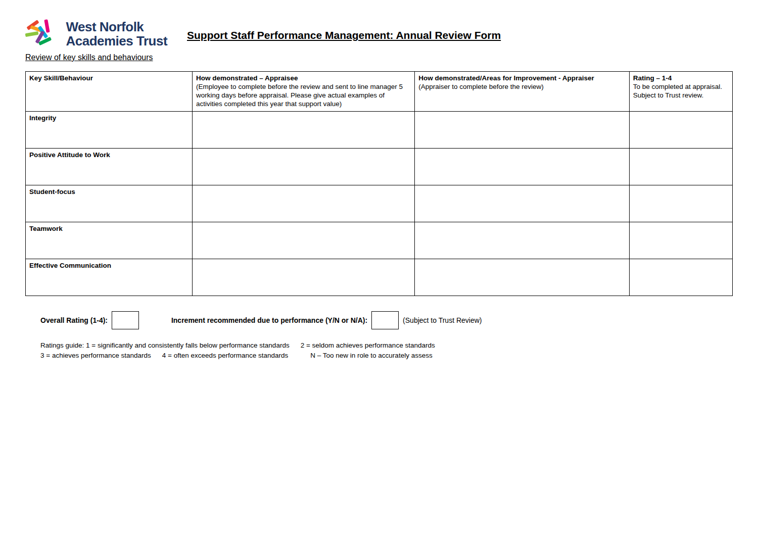West Norfolk
Academies Trust
Support Staff Performance Management: Annual Review Form
Review of key skills and behaviours
| Key Skill/Behaviour | How demonstrated – Appraisee (Employee to complete before the review and sent to line manager 5 working days before appraisal. Please give actual examples of activities completed this year that support value) | How demonstrated/Areas for Improvement - Appraiser (Appraiser to complete before the review) | Rating – 1-4 To be completed at appraisal. Subject to Trust review. |
| --- | --- | --- | --- |
| Integrity | | | |
| Positive Attitude to Work | | | |
| Student-focus | | | |
| Teamwork | | | |
| Effective Communication | | | |
Overall Rating (1-4): Increment recommended due to performance (Y/N or N/A): (Subject to Trust Review)
Ratings guide: 1 = significantly and consistently falls below performance standards 2 = seldom achieves performance standards
3 = achieves performance standards 4 = often exceeds performance standards N – Too new in role to accurately assess